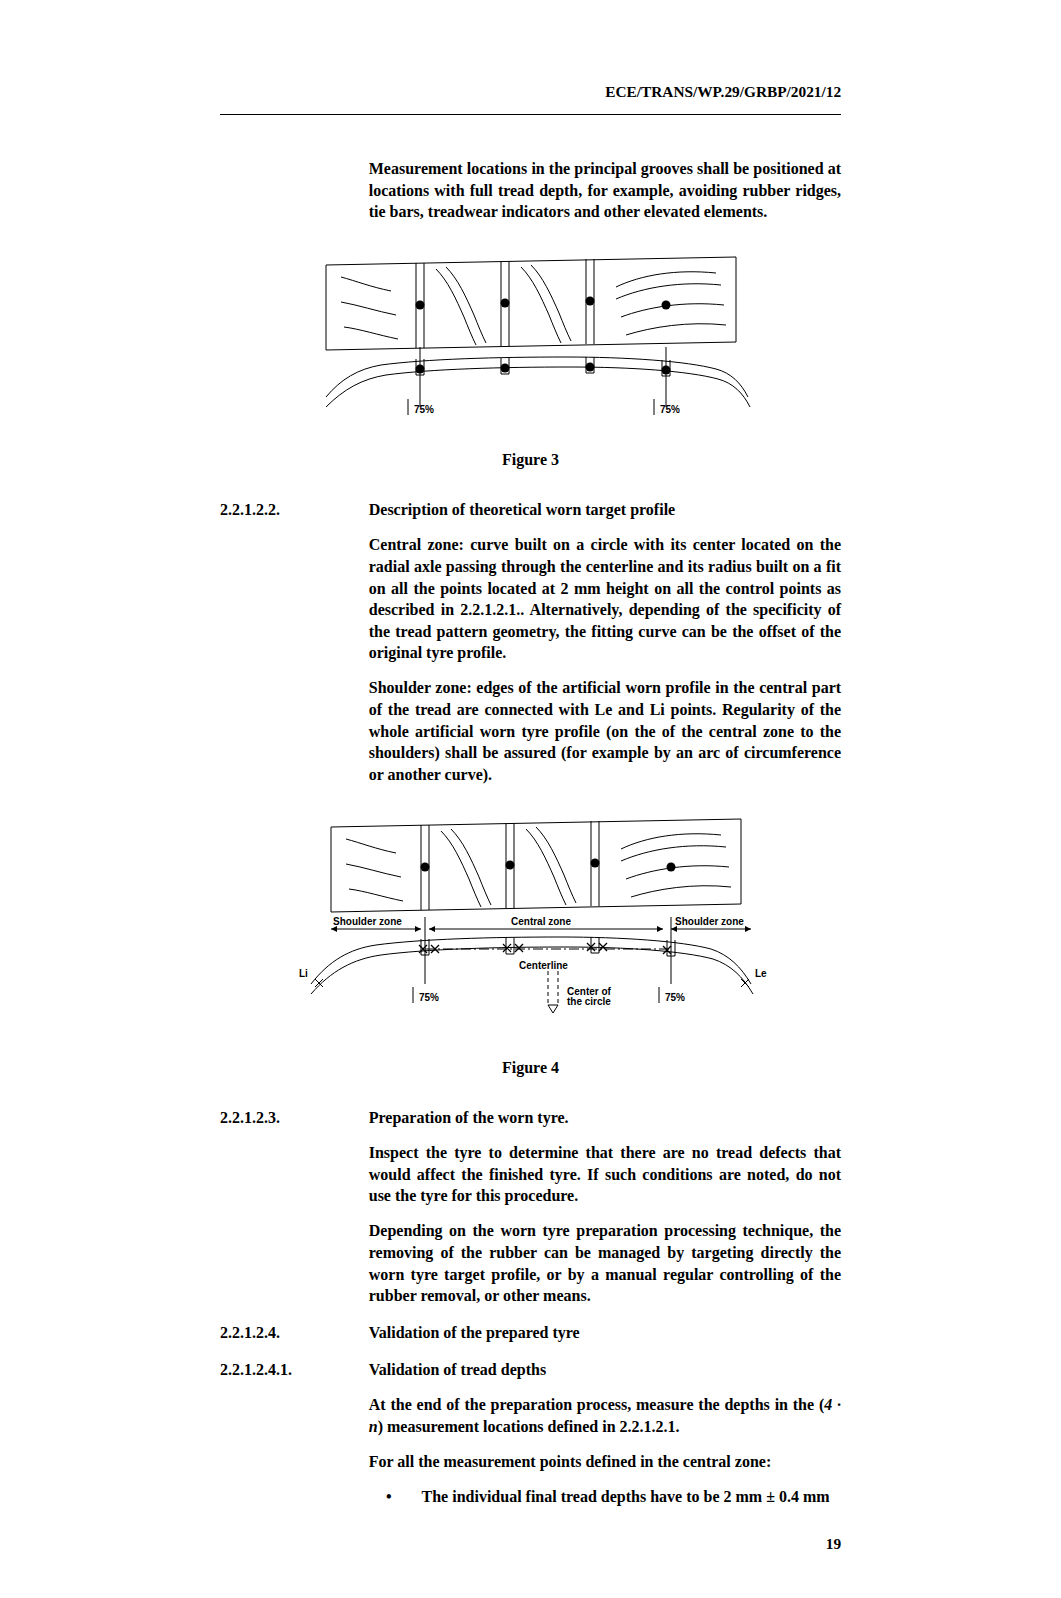ECE/TRANS/WP.29/GRBP/2021/12
Measurement locations in the principal grooves shall be positioned at locations with full tread depth, for example, avoiding rubber ridges, tie bars, treadwear indicators and other elevated elements.
75% 75%
Figure 3
2.2.1.2.2.
Description of theoretical worn target profile
Central zone: curve built on a circle with its center located on the radial axle passing through the centerline and its radius built on a fit on all the points located at 2 mm height on all the control points as described in 2.2.1.2.1.. Alternatively, depending of the specificity of the tread pattern geometry, the fitting curve can be the offset of the original tyre profile.
Shoulder zone: edges of the artificial worn profile in the central part of the tread are connected with Le and Li points. Regularity of the whole artificial worn tyre profile (on the of the central zone to the shoulders) shall be assured (for example by an arc of circumference or another curve).
Shoulder zone Central zone Shoulder zone Li Le 75% 75% Centerline Center of the circle
Figure 4
2.2.1.2.3.
Preparation of the worn tyre.
Inspect the tyre to determine that there are no tread defects that would affect the finished tyre. If such conditions are noted, do not use the tyre for this procedure.
Depending on the worn tyre preparation processing technique, the removing of the rubber can be managed by targeting directly the worn tyre target profile, or by a manual regular controlling of the rubber removal, or other means.
2.2.1.2.4.
Validation of the prepared tyre
2.2.1.2.4.1.
Validation of tread depths
At the end of the preparation process, measure the depths in the (4 · n) measurement locations defined in 2.2.1.2.1.
For all the measurement points defined in the central zone:
The individual final tread depths have to be 2 mm ± 0.4 mm
19